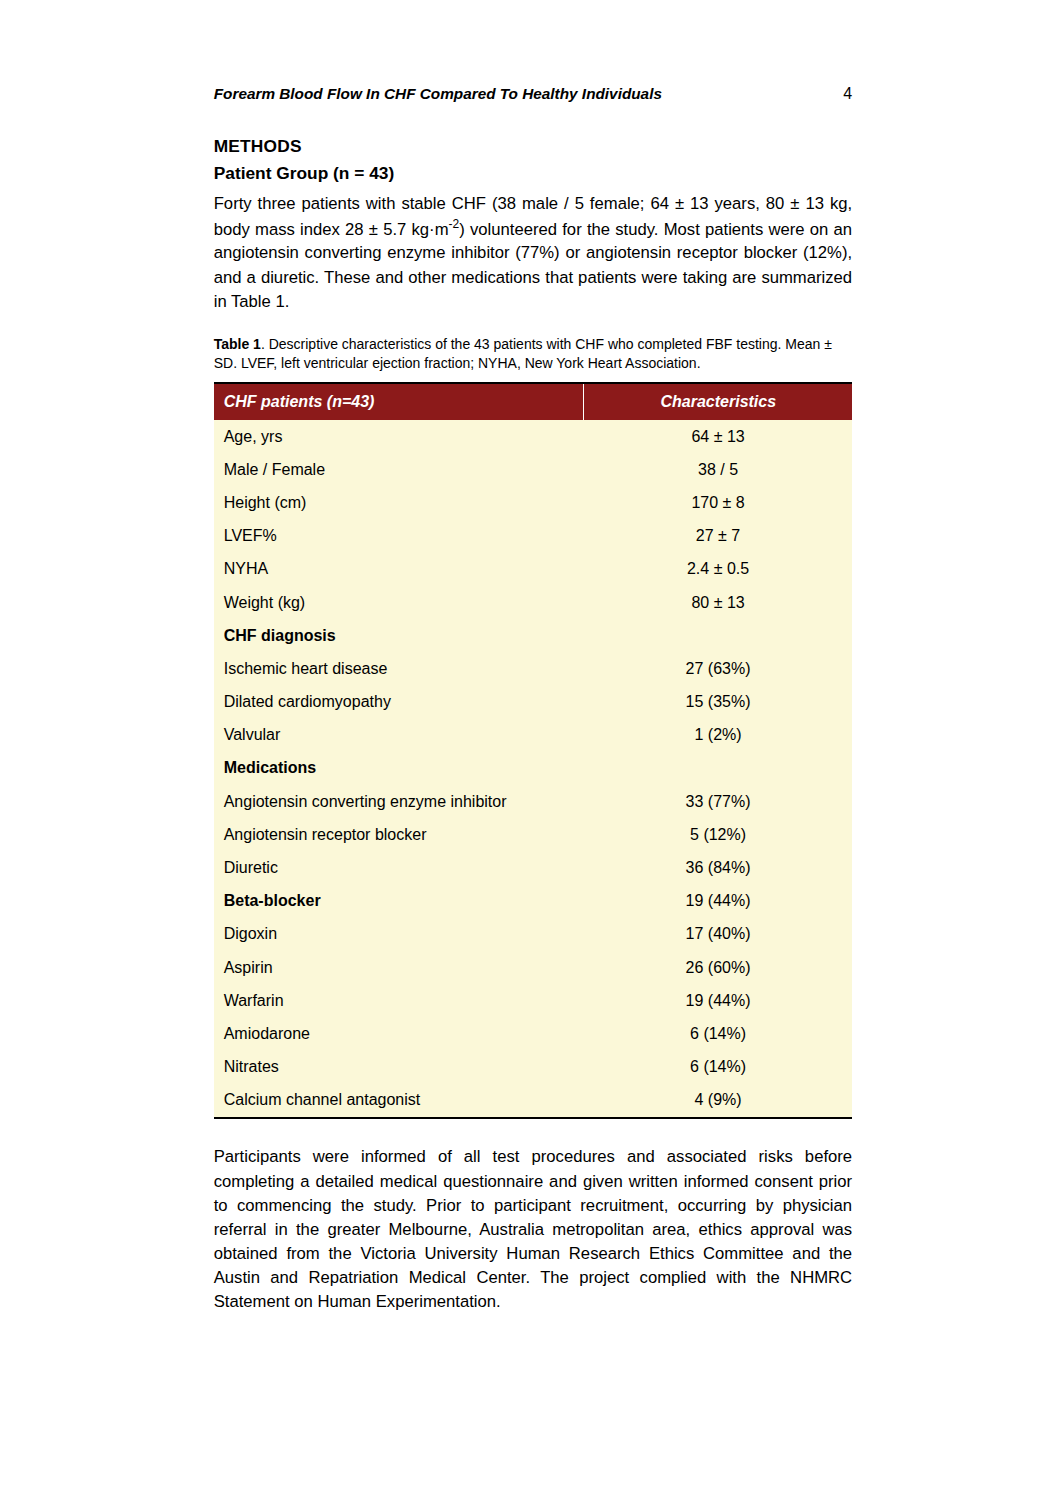Forearm Blood Flow In CHF Compared To Healthy Individuals 4
METHODS
Patient Group (n = 43)
Forty three patients with stable CHF (38 male / 5 female; 64 ± 13 years, 80 ± 13 kg, body mass index 28 ± 5.7 kg·m-2) volunteered for the study. Most patients were on an angiotensin converting enzyme inhibitor (77%) or angiotensin receptor blocker (12%), and a diuretic. These and other medications that patients were taking are summarized in Table 1.
Table 1. Descriptive characteristics of the 43 patients with CHF who completed FBF testing. Mean ± SD. LVEF, left ventricular ejection fraction; NYHA, New York Heart Association.
| CHF patients (n=43) | Characteristics |
| --- | --- |
| Age, yrs | 64 ± 13 |
| Male / Female | 38 / 5 |
| Height (cm) | 170 ± 8 |
| LVEF% | 27 ± 7 |
| NYHA | 2.4 ± 0.5 |
| Weight (kg) | 80 ± 13 |
| CHF diagnosis | |
| Ischemic heart disease | 27 (63%) |
| Dilated cardiomyopathy | 15 (35%) |
| Valvular | 1 (2%) |
| Medications | |
| Angiotensin converting enzyme inhibitor | 33 (77%) |
| Angiotensin receptor blocker | 5 (12%) |
| Diuretic | 36 (84%) |
| Beta-blocker | 19 (44%) |
| Digoxin | 17 (40%) |
| Aspirin | 26 (60%) |
| Warfarin | 19 (44%) |
| Amiodarone | 6 (14%) |
| Nitrates | 6 (14%) |
| Calcium channel antagonist | 4 (9%) |
Participants were informed of all test procedures and associated risks before completing a detailed medical questionnaire and given written informed consent prior to commencing the study. Prior to participant recruitment, occurring by physician referral in the greater Melbourne, Australia metropolitan area, ethics approval was obtained from the Victoria University Human Research Ethics Committee and the Austin and Repatriation Medical Center. The project complied with the NHMRC Statement on Human Experimentation.